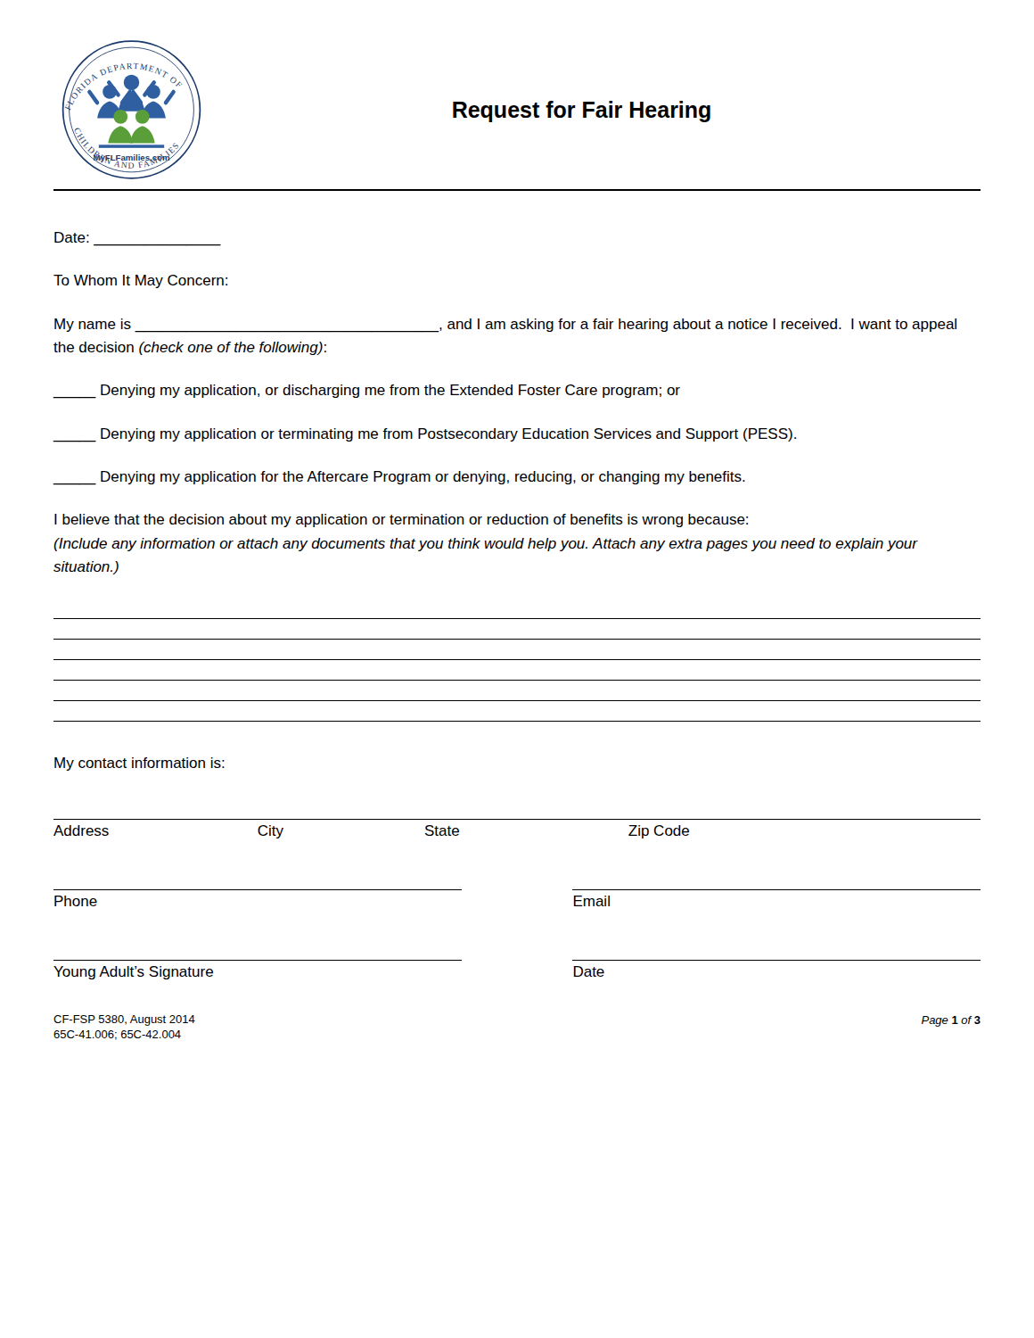FLORIDA DEPARTMENT OF CHILDREN AND FAMILIES MyFLFamilies.com
Request for Fair Hearing
Date: _______________
To Whom It May Concern:
My name is ____________________________________, and I am asking for a fair hearing about a notice I received. I want to appeal the decision (check one of the following):
_____ Denying my application, or discharging me from the Extended Foster Care program; or
_____ Denying my application or terminating me from Postsecondary Education Services and Support (PESS).
_____ Denying my application for the Aftercare Program or denying, reducing, or changing my benefits.
I believe that the decision about my application or termination or reduction of benefits is wrong because:
(Include any information or attach any documents that you think would help you. Attach any extra pages you need to explain your situation.)
My contact information is:
| Address | City | State | Zip Code | | | |
| Phone | | Email |
| Young Adult’s Signature | | Date |
CF-FSP 5380, August 2014
65C-41.006; 65C-42.004
Page 1 of 3